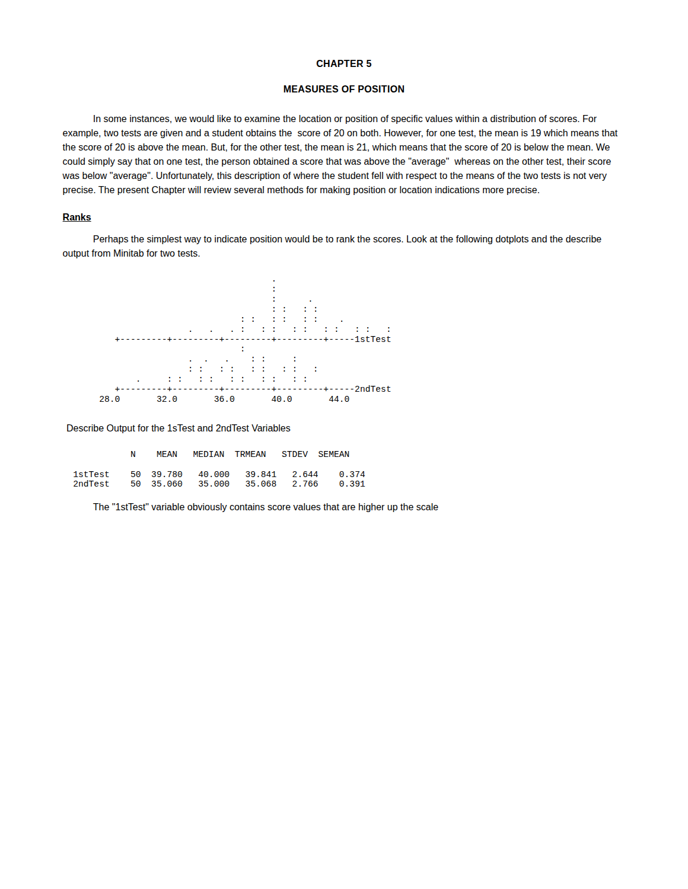CHAPTER 5 MEASURES OF POSITION
In some instances, we would like to examine the location or position of specific values within a distribution of scores. For example, two tests are given and a student obtains the score of 20 on both. However, for one test, the mean is 19 which means that the score of 20 is above the mean. But, for the other test, the mean is 21, which means that the score of 20 is below the mean. We could simply say that on one test, the person obtained a score that was above the "average" whereas on the other test, their score was below "average". Unfortunately, this description of where the student fell with respect to the means of the two tests is not very precise. The present Chapter will review several methods for making position or location indications more precise.
Ranks
Perhaps the simplest way to indicate position would be to rank the scores. Look at the following dotplots and the describe output from Minitab for two tests.
                                        .
                                        :
                                        :      .
                                        : :   : :
                                  : :   : :   : :    .
                        .   .   . :   : :   : :   : :   : :   :
          +---------+---------+---------+---------+-----1stTest
                                  :
                        .  .   .    : :     :
                        : :   : :   : :   : :   :
              .     : :   : :   : :   : :   : :
          +---------+---------+---------+---------+-----2ndTest
       28.0       32.0       36.0       40.0       44.0
Describe Output for the 1sTest and 2ndTest Variables
            N    MEAN   MEDIAN  TRMEAN   STDEV  SEMEAN

 1stTest    50  39.780   40.000   39.841   2.644    0.374
 2ndTest    50  35.060   35.000   35.068   2.766    0.391
The "1stTest" variable obviously contains score values that are higher up the scale